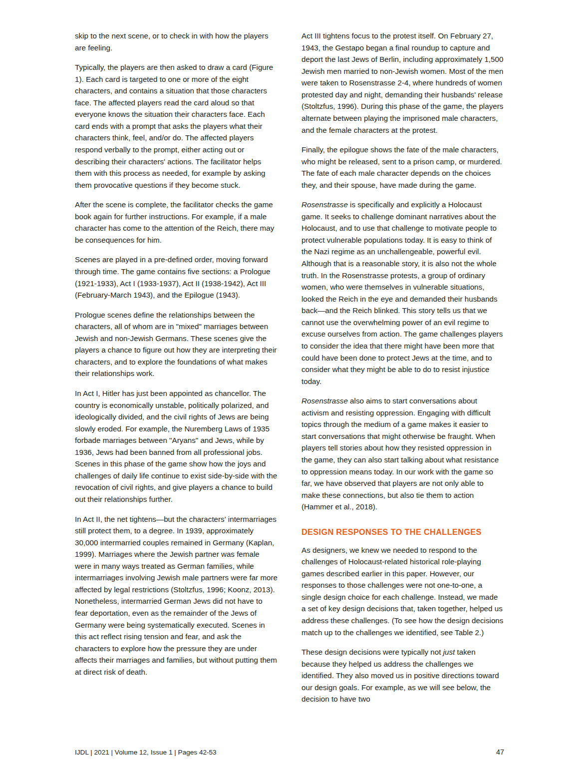skip to the next scene, or to check in with how the players are feeling.
Typically, the players are then asked to draw a card (Figure 1). Each card is targeted to one or more of the eight characters, and contains a situation that those characters face. The affected players read the card aloud so that everyone knows the situation their characters face. Each card ends with a prompt that asks the players what their characters think, feel, and/or do. The affected players respond verbally to the prompt, either acting out or describing their characters' actions. The facilitator helps them with this process as needed, for example by asking them provocative questions if they become stuck.
After the scene is complete, the facilitator checks the game book again for further instructions. For example, if a male character has come to the attention of the Reich, there may be consequences for him.
Scenes are played in a pre-defined order, moving forward through time. The game contains five sections: a Prologue (1921-1933), Act I (1933-1937), Act II (1938-1942), Act III (February-March 1943), and the Epilogue (1943).
Prologue scenes define the relationships between the characters, all of whom are in "mixed" marriages between Jewish and non-Jewish Germans. These scenes give the players a chance to figure out how they are interpreting their characters, and to explore the foundations of what makes their relationships work.
In Act I, Hitler has just been appointed as chancellor. The country is economically unstable, politically polarized, and ideologically divided, and the civil rights of Jews are being slowly eroded. For example, the Nuremberg Laws of 1935 forbade marriages between "Aryans" and Jews, while by 1936, Jews had been banned from all professional jobs. Scenes in this phase of the game show how the joys and challenges of daily life continue to exist side-by-side with the revocation of civil rights, and give players a chance to build out their relationships further.
In Act II, the net tightens—but the characters' intermarriages still protect them, to a degree. In 1939, approximately 30,000 intermarried couples remained in Germany (Kaplan, 1999). Marriages where the Jewish partner was female were in many ways treated as German families, while intermarriages involving Jewish male partners were far more affected by legal restrictions (Stoltzfus, 1996; Koonz, 2013). Nonetheless, intermarried German Jews did not have to fear deportation, even as the remainder of the Jews of Germany were being systematically executed. Scenes in this act reflect rising tension and fear, and ask the characters to explore how the pressure they are under affects their marriages and families, but without putting them at direct risk of death.
Act III tightens focus to the protest itself. On February 27, 1943, the Gestapo began a final roundup to capture and deport the last Jews of Berlin, including approximately 1,500 Jewish men married to non-Jewish women. Most of the men were taken to Rosenstrasse 2-4, where hundreds of women protested day and night, demanding their husbands' release (Stoltzfus, 1996). During this phase of the game, the players alternate between playing the imprisoned male characters, and the female characters at the protest.
Finally, the epilogue shows the fate of the male characters, who might be released, sent to a prison camp, or murdered. The fate of each male character depends on the choices they, and their spouse, have made during the game.
Rosenstrasse is specifically and explicitly a Holocaust game. It seeks to challenge dominant narratives about the Holocaust, and to use that challenge to motivate people to protect vulnerable populations today. It is easy to think of the Nazi regime as an unchallengeable, powerful evil. Although that is a reasonable story, it is also not the whole truth. In the Rosenstrasse protests, a group of ordinary women, who were themselves in vulnerable situations, looked the Reich in the eye and demanded their husbands back—and the Reich blinked. This story tells us that we cannot use the overwhelming power of an evil regime to excuse ourselves from action. The game challenges players to consider the idea that there might have been more that could have been done to protect Jews at the time, and to consider what they might be able to do to resist injustice today.
Rosenstrasse also aims to start conversations about activism and resisting oppression. Engaging with difficult topics through the medium of a game makes it easier to start conversations that might otherwise be fraught. When players tell stories about how they resisted oppression in the game, they can also start talking about what resistance to oppression means today. In our work with the game so far, we have observed that players are not only able to make these connections, but also tie them to action (Hammer et al., 2018).
Design Responses to the Challenges
As designers, we knew we needed to respond to the challenges of Holocaust-related historical role-playing games described earlier in this paper. However, our responses to those challenges were not one-to-one, a single design choice for each challenge. Instead, we made a set of key design decisions that, taken together, helped us address these challenges. (To see how the design decisions match up to the challenges we identified, see Table 2.)
These design decisions were typically not just taken because they helped us address the challenges we identified. They also moved us in positive directions toward our design goals. For example, as we will see below, the decision to have two
IJDL | 2021 | Volume 12, Issue 1 | Pages 42-53
47